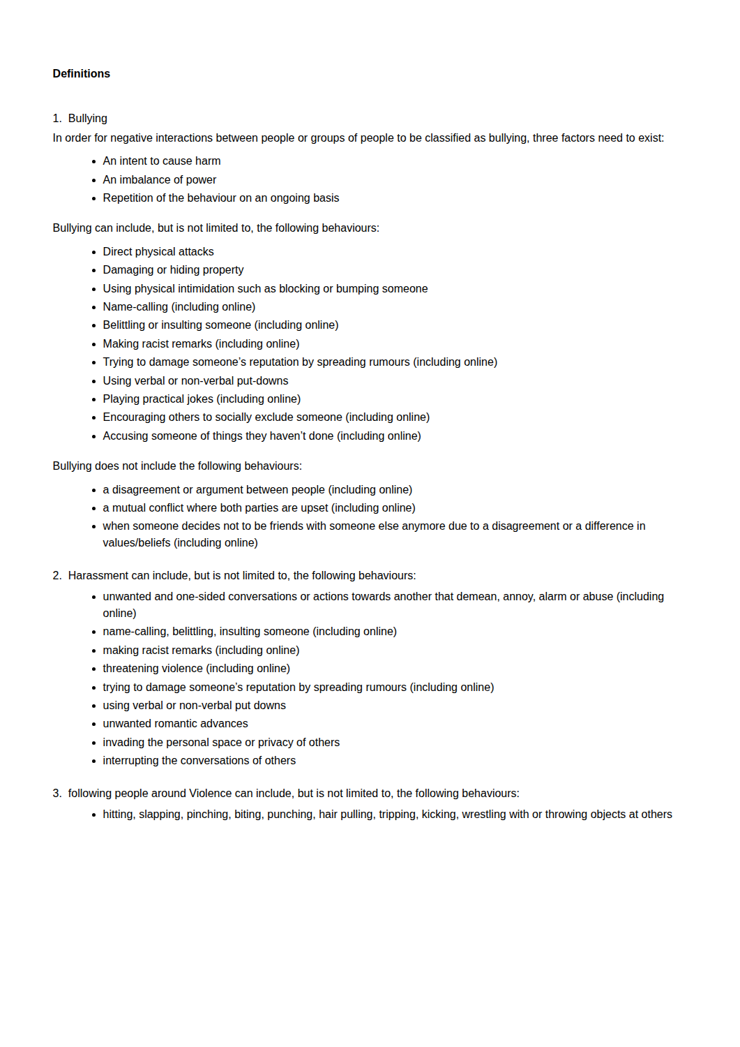Definitions
1. Bullying
In order for negative interactions between people or groups of people to be classified as bullying, three factors need to exist:
An intent to cause harm
An imbalance of power
Repetition of the behaviour on an ongoing basis
Bullying can include, but is not limited to, the following behaviours:
Direct physical attacks
Damaging or hiding property
Using physical intimidation such as blocking or bumping someone
Name-calling (including online)
Belittling or insulting someone (including online)
Making racist remarks (including online)
Trying to damage someone’s reputation by spreading rumours (including online)
Using verbal or non-verbal put-downs
Playing practical jokes (including online)
Encouraging others to socially exclude someone (including online)
Accusing someone of things they haven’t done (including online)
Bullying does not include the following behaviours:
a disagreement or argument between people (including online)
a mutual conflict where both parties are upset (including online)
when someone decides not to be friends with someone else anymore due to a disagreement or a difference in values/beliefs (including online)
2. Harassment can include, but is not limited to, the following behaviours:
unwanted and one-sided conversations or actions towards another that demean, annoy, alarm or abuse (including online)
name-calling, belittling, insulting someone (including online)
making racist remarks (including online)
threatening violence (including online)
trying to damage someone’s reputation by spreading rumours (including online)
using verbal or non-verbal put downs
unwanted romantic advances
invading the personal space or privacy of others
interrupting the conversations of others
3. following people around Violence can include, but is not limited to, the following behaviours:
hitting, slapping, pinching, biting, punching, hair pulling, tripping, kicking, wrestling with or throwing objects at others